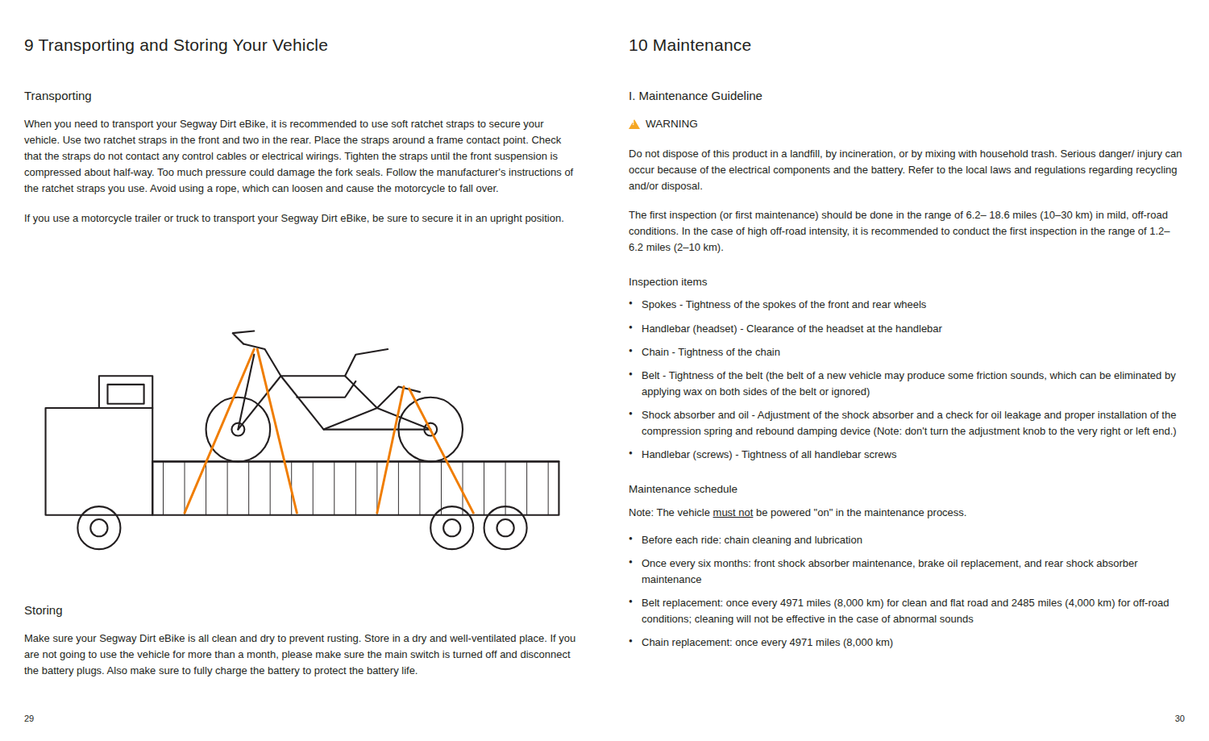9 Transporting and Storing Your Vehicle
Transporting
When you need to transport your Segway Dirt eBike, it is recommended to use soft ratchet straps to secure your vehicle. Use two ratchet straps in the front and two in the rear. Place the straps around a frame contact point. Check that the straps do not contact any control cables or electrical wirings. Tighten the straps until the front suspension is compressed about half-way. Too much pressure could damage the fork seals. Follow the manufacturer's instructions of the ratchet straps you use. Avoid using a rope, which can loosen and cause the motorcycle to fall over.
If you use a motorcycle trailer or truck to transport your Segway Dirt eBike, be sure to secure it in an upright position.
Storing
Make sure your Segway Dirt eBike is all clean and dry to prevent rusting. Store in a dry and well-ventilated place. If you are not going to use the vehicle for more than a month, please make sure the main switch is turned off and disconnect the battery plugs. Also make sure to fully charge the battery to protect the battery life.
29
10 Maintenance
I. Maintenance Guideline
WARNING
Do not dispose of this product in a landfill, by incineration, or by mixing with household trash. Serious danger/ injury can occur because of the electrical components and the battery. Refer to the local laws and regulations regarding recycling and/or disposal.
The first inspection (or first maintenance) should be done in the range of 6.2– 18.6 miles (10–30 km) in mild, off-road conditions. In the case of high off-road intensity, it is recommended to conduct the first inspection in the range of 1.2– 6.2 miles (2–10 km).
Inspection items
Spokes - Tightness of the spokes of the front and rear wheels
Handlebar (headset) - Clearance of the headset at the handlebar
Chain - Tightness of the chain
Belt - Tightness of the belt (the belt of a new vehicle may produce some friction sounds, which can be eliminated by applying wax on both sides of the belt or ignored)
Shock absorber and oil - Adjustment of the shock absorber and a check for oil leakage and proper installation of the compression spring and rebound damping device (Note: don't turn the adjustment knob to the very right or left end.)
Handlebar (screws) - Tightness of all handlebar screws
Maintenance schedule
Note: The vehicle must not be powered "on" in the maintenance process.
Before each ride: chain cleaning and lubrication
Once every six months: front shock absorber maintenance, brake oil replacement, and rear shock absorber maintenance
Belt replacement: once every 4971 miles (8,000 km) for clean and flat road and 2485 miles (4,000 km) for off-road conditions; cleaning will not be effective in the case of abnormal sounds
Chain replacement: once every 4971 miles (8,000 km)
30